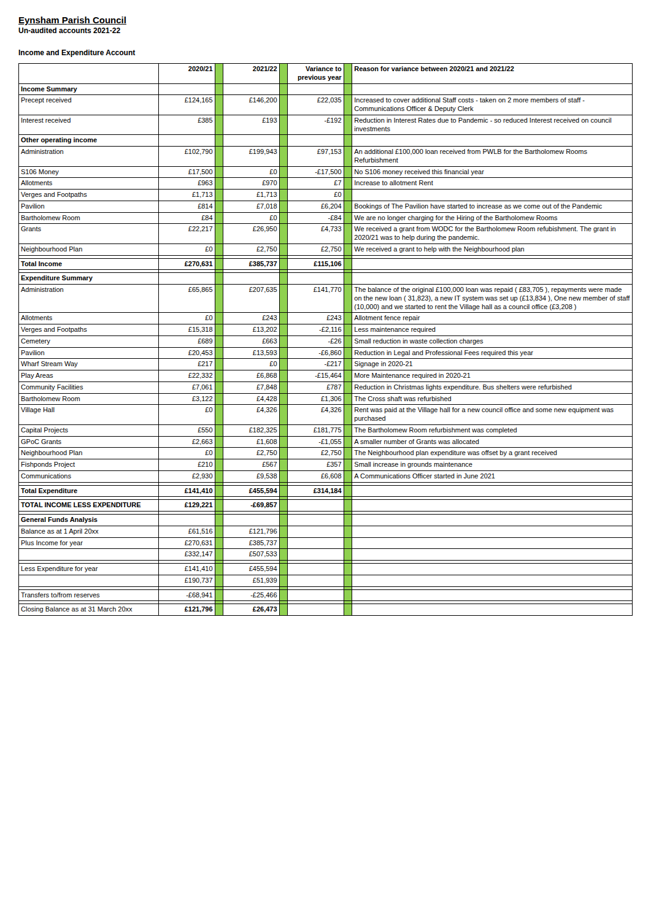Eynsham Parish Council
Un-audited accounts 2021-22
Income and Expenditure Account
| | 2020/21 | | 2021/22 | | Variance to previous year | | Reason for variance between 2020/21 and 2021/22 |
| --- | --- | --- | --- | --- | --- | --- | --- |
| Income Summary | | | | | | | |
| Precept received | £124,165 | | £146,200 | | £22,035 | | Increased to cover additional Staff costs - taken on 2 more members of staff - Communications Officer & Deputy Clerk |
| Interest received | £385 | | £193 | | -£192 | | Reduction in Interest Rates due to Pandemic - so reduced Interest received on council investments |
| Other operating income | | | | | | | |
| Administration | £102,790 | | £199,943 | | £97,153 | | An additional £100,000 loan received from PWLB for the Bartholomew Rooms Refurbishment |
| S106 Money | £17,500 | | £0 | | -£17,500 | | No S106 money received this financial year |
| Allotments | £963 | | £970 | | £7 | | Increase to allotment Rent |
| Verges and Footpaths | £1,713 | | £1,713 | | £0 | | |
| Pavilion | £814 | | £7,018 | | £6,204 | | Bookings of The Pavilion have started to increase as we come out of the Pandemic |
| Bartholomew Room | £84 | | £0 | | -£84 | | We are no longer charging for the Hiring of the Bartholomew Rooms |
| Grants | £22,217 | | £26,950 | | £4,733 | | We received a grant from WODC for the Bartholomew Room refubishment. The grant in 2020/21 was to help during the pandemic. |
| Neighbourhood Plan | £0 | | £2,750 | | £2,750 | | We received a grant to help with the Neighbourhood plan |
| Total Income | £270,631 | | £385,737 | | £115,106 | | |
| Expenditure Summary | | | | | | | |
| Administration | £65,865 | | £207,635 | | £141,770 | | The balance of the original £100,000 loan was repaid ( £83,705 ), repayments were made on the new loan ( 31,823), a new IT system was set up (£13,834 ), One new member of staff (10,000) and we started to rent the Village hall as a council office (£3,208 ) |
| Allotments | £0 | | £243 | | £243 | | Allotment fence repair |
| Verges and Footpaths | £15,318 | | £13,202 | | -£2,116 | | Less maintenance required |
| Cemetery | £689 | | £663 | | -£26 | | Small reduction in waste collection charges |
| Pavilion | £20,453 | | £13,593 | | -£6,860 | | Reduction in Legal and Professional Fees required this year |
| Wharf Stream Way | £217 | | £0 | | -£217 | | Signage in 2020-21 |
| Play Areas | £22,332 | | £6,868 | | -£15,464 | | More Maintenance required in 2020-21 |
| Community Facilities | £7,061 | | £7,848 | | £787 | | Reduction in Christmas lights expenditure. Bus shelters were refurbished |
| Bartholomew Room | £3,122 | | £4,428 | | £1,306 | | The Cross shaft was refurbished |
| Village Hall | £0 | | £4,326 | | £4,326 | | Rent was paid at the Village hall for a new council office and some new equipment was purchased |
| Capital Projects | £550 | | £182,325 | | £181,775 | | The Bartholomew Room refurbishment was completed |
| GPoC Grants | £2,663 | | £1,608 | | -£1,055 | | A smaller number of Grants was allocated |
| Neighbourhood Plan | £0 | | £2,750 | | £2,750 | | The Neighbourhood plan expenditure was offset by a grant received |
| Fishponds Project | £210 | | £567 | | £357 | | Small increase in grounds maintenance |
| Communications | £2,930 | | £9,538 | | £6,608 | | A Communications Officer started in June 2021 |
| Total Expenditure | £141,410 | | £455,594 | | £314,184 | | |
| TOTAL INCOME LESS EXPENDITURE | £129,221 | | -£69,857 | | | | |
| General Funds Analysis | | | | | | | |
| Balance as at 1 April 20xx | £61,516 | | £121,796 | | | | |
| Plus Income for year | £270,631 | | £385,737 | | | | |
| | £332,147 | | £507,533 | | | | |
| Less Expenditure for year | £141,410 | | £455,594 | | | | |
| | £190,737 | | £51,939 | | | | |
| Transfers to/from reserves | -£68,941 | | -£25,466 | | | | |
| Closing Balance as at 31 March 20xx | £121,796 | | £26,473 | | | | |